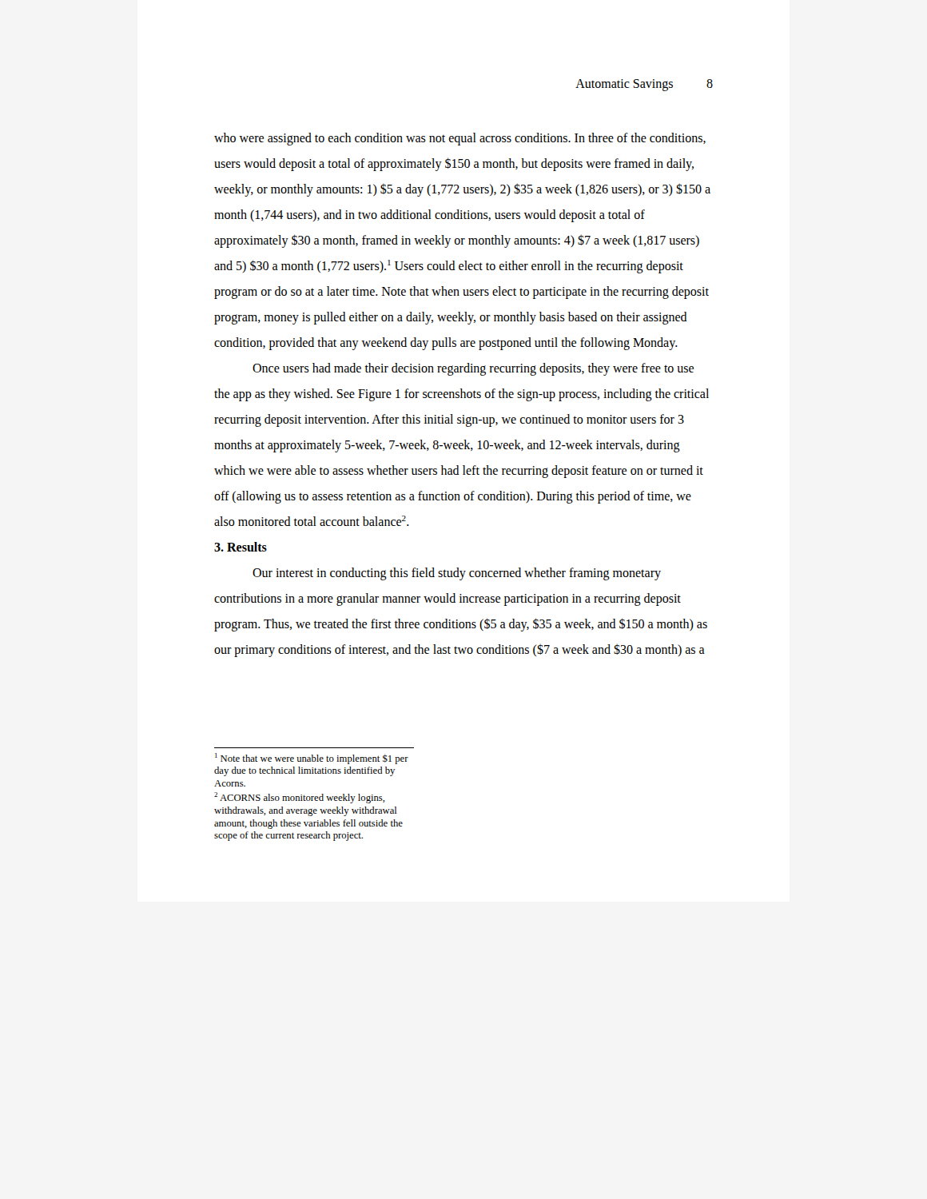Automatic Savings 8
who were assigned to each condition was not equal across conditions. In three of the conditions, users would deposit a total of approximately $150 a month, but deposits were framed in daily, weekly, or monthly amounts: 1) $5 a day (1,772 users), 2) $35 a week (1,826 users), or 3) $150 a month (1,744 users), and in two additional conditions, users would deposit a total of approximately $30 a month, framed in weekly or monthly amounts: 4) $7 a week (1,817 users) and 5) $30 a month (1,772 users).1 Users could elect to either enroll in the recurring deposit program or do so at a later time. Note that when users elect to participate in the recurring deposit program, money is pulled either on a daily, weekly, or monthly basis based on their assigned condition, provided that any weekend day pulls are postponed until the following Monday.
Once users had made their decision regarding recurring deposits, they were free to use the app as they wished. See Figure 1 for screenshots of the sign-up process, including the critical recurring deposit intervention. After this initial sign-up, we continued to monitor users for 3 months at approximately 5-week, 7-week, 8-week, 10-week, and 12-week intervals, during which we were able to assess whether users had left the recurring deposit feature on or turned it off (allowing us to assess retention as a function of condition). During this period of time, we also monitored total account balance2.
3. Results
Our interest in conducting this field study concerned whether framing monetary contributions in a more granular manner would increase participation in a recurring deposit program. Thus, we treated the first three conditions ($5 a day, $35 a week, and $150 a month) as our primary conditions of interest, and the last two conditions ($7 a week and $30 a month) as a
1 Note that we were unable to implement $1 per day due to technical limitations identified by Acorns.
2 ACORNS also monitored weekly logins, withdrawals, and average weekly withdrawal amount, though these variables fell outside the scope of the current research project.